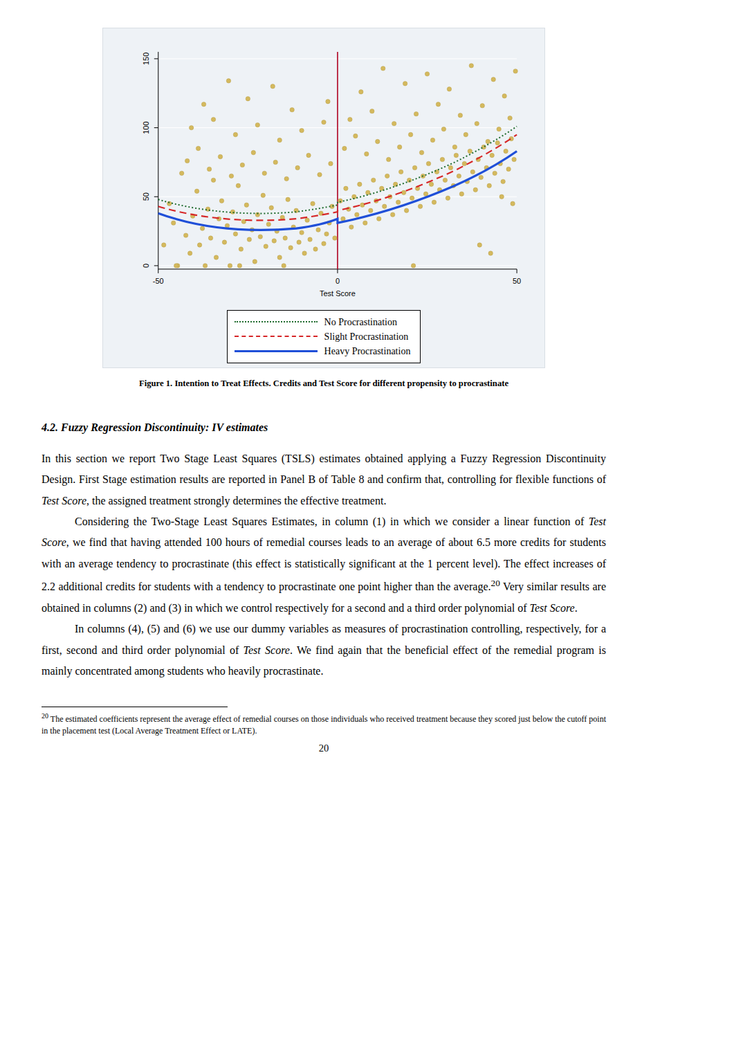150 100 50 0 -50 0 50 Test Score
No Procrastination
Slight Procrastination
Heavy Procrastination
Figure 1. Intention to Treat Effects. Credits and Test Score for different propensity to procrastinate
4.2. Fuzzy Regression Discontinuity: IV estimates
In this section we report Two Stage Least Squares (TSLS) estimates obtained applying a Fuzzy Regression Discontinuity Design. First Stage estimation results are reported in Panel B of Table 8 and confirm that, controlling for flexible functions of Test Score, the assigned treatment strongly determines the effective treatment.
Considering the Two-Stage Least Squares Estimates, in column (1) in which we consider a linear function of Test Score, we find that having attended 100 hours of remedial courses leads to an average of about 6.5 more credits for students with an average tendency to procrastinate (this effect is statistically significant at the 1 percent level). The effect increases of 2.2 additional credits for students with a tendency to procrastinate one point higher than the average.20 Very similar results are obtained in columns (2) and (3) in which we control respectively for a second and a third order polynomial of Test Score.
In columns (4), (5) and (6) we use our dummy variables as measures of procrastination controlling, respectively, for a first, second and third order polynomial of Test Score. We find again that the beneficial effect of the remedial program is mainly concentrated among students who heavily procrastinate.
20 The estimated coefficients represent the average effect of remedial courses on those individuals who received treatment because they scored just below the cutoff point in the placement test (Local Average Treatment Effect or LATE).
20